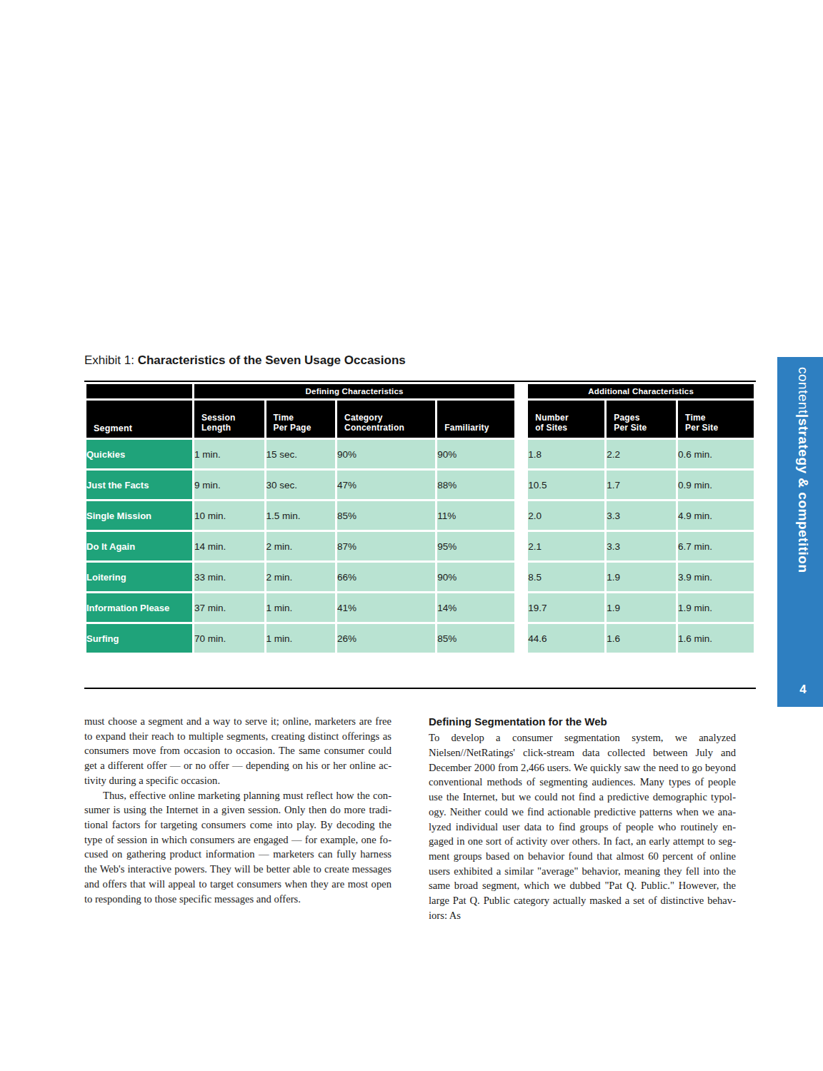content|strategy & competition
4
Exhibit 1: Characteristics of the Seven Usage Occasions
| | Defining Characteristics | | Additional Characteristics |
| Segment | Session Length | Time Per Page | Category Concentration | Familiarity | | Number of Sites | Pages Per Site | Time Per Site |
| Quickies | 1 min. | 15 sec. | 90% | 90% | | 1.8 | 2.2 | 0.6 min. |
| Just the Facts | 9 min. | 30 sec. | 47% | 88% | | 10.5 | 1.7 | 0.9 min. |
| Single Mission | 10 min. | 1.5 min. | 85% | 11% | | 2.0 | 3.3 | 4.9 min. |
| Do It Again | 14 min. | 2 min. | 87% | 95% | | 2.1 | 3.3 | 6.7 min. |
| Loitering | 33 min. | 2 min. | 66% | 90% | | 8.5 | 1.9 | 3.9 min. |
| Information Please | 37 min. | 1 min. | 41% | 14% | | 19.7 | 1.9 | 1.9 min. |
| Surfing | 70 min. | 1 min. | 26% | 85% | | 44.6 | 1.6 | 1.6 min. |
must choose a segment and a way to serve it; online, marketers are free to expand their reach to multiple segments, creating distinct offerings as consumers move from occasion to occasion. The same consumer could get a different offer — or no offer — depending on his or her online activity during a specific occasion.
Thus, effective online marketing planning must reflect how the consumer is using the Internet in a given session. Only then do more traditional factors for targeting consumers come into play. By decoding the type of session in which consumers are engaged — for example, one focused on gathering product information — marketers can fully harness the Web's interactive powers. They will be better able to create messages and offers that will appeal to target consumers when they are most open to responding to those specific messages and offers.
Defining Segmentation for the Web
To develop a consumer segmentation system, we analyzed Nielsen//NetRatings' click-stream data collected between July and December 2000 from 2,466 users. We quickly saw the need to go beyond conventional methods of segmenting audiences. Many types of people use the Internet, but we could not find a predictive demographic typology. Neither could we find actionable predictive patterns when we analyzed individual user data to find groups of people who routinely engaged in one sort of activity over others. In fact, an early attempt to segment groups based on behavior found that almost 60 percent of online users exhibited a similar "average" behavior, meaning they fell into the same broad segment, which we dubbed "Pat Q. Public." However, the large Pat Q. Public category actually masked a set of distinctive behaviors: As